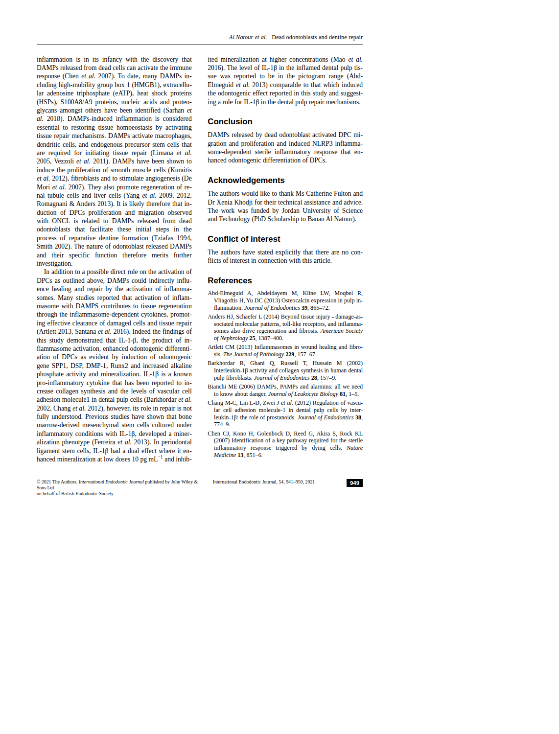Al Natour et al. Dead odontoblasts and dentine repair
inflammation is in its infancy with the discovery that DAMPs released from dead cells can activate the immune response (Chen et al. 2007). To date, many DAMPs including high-mobility group box 1 (HMGB1), extracellular adenosine triphosphate (eATP), heat shock proteins (HSPs), S100A8/A9 proteins, nucleic acids and proteoglycans amongst others have been identified (Sarhan et al. 2018). DAMPs-induced inflammation is considered essential to restoring tissue homoeostasis by activating tissue repair mechanisms. DAMPs activate macrophages, dendritic cells, and endogenous precursor stem cells that are required for initiating tissue repair (Limana et al. 2005, Vezzoli et al. 2011). DAMPs have been shown to induce the proliferation of smooth muscle cells (Kuraitis et al. 2012), fibroblasts and to stimulate angiogenesis (De Mori et al. 2007). They also promote regeneration of renal tubule cells and liver cells (Yang et al. 2009, 2012, Romagnani & Anders 2013). It is likely therefore that induction of DPCs proliferation and migration observed with ONCL is related to DAMPs released from dead odontoblasts that facilitate these initial steps in the process of reparative dentine formation (Tziafas 1994, Smith 2002). The nature of odontoblast released DAMPs and their specific function therefore merits further investigation.
In addition to a possible direct role on the activation of DPCs as outlined above, DAMPs could indirectly influence healing and repair by the activation of inflammasomes. Many studies reported that activation of inflammasome with DAMPS contributes to tissue regeneration through the inflammasome-dependent cytokines, promoting effective clearance of damaged cells and tissue repair (Artlett 2013, Santana et al. 2016). Indeed the findings of this study demonstrated that IL-1-β, the product of inflammasome activation, enhanced odontogenic differentiation of DPCs as evident by induction of odontogenic gene SPP1, DSP, DMP-1, Runx2 and increased alkaline phosphate activity and mineralization. IL-1β is a known pro-inflammatory cytokine that has been reported to increase collagen synthesis and the levels of vascular cell adhesion molecule1 in dental pulp cells (Barkhordar et al. 2002, Chang et al. 2012), however, its role in repair is not fully understood. Previous studies have shown that bone marrow-derived mesenchymal stem cells cultured under inflammatory conditions with IL-1β, developed a mineralization phenotype (Ferreira et al. 2013). In periodontal ligament stem cells, IL-1β had a dual effect where it enhanced mineralization at low doses 10 pg mL−1 and inhibited mineralization at higher concentrations (Mao et al. 2016). The level of IL-1β in the inflamed dental pulp tissue was reported to be in the pictogram range (Abd-Elmeguid et al. 2013) comparable to that which induced the odontogenic effect reported in this study and suggesting a role for IL-1β in the dental pulp repair mechanisms.
Conclusion
DAMPs released by dead odontoblast activated DPC migration and proliferation and induced NLRP3 inflammasome-dependent sterile inflammatory response that enhanced odontogenic differentiation of DPCs.
Acknowledgements
The authors would like to thank Ms Catherine Fulton and Dr Xenia Khodji for their technical assistance and advice. The work was funded by Jordan University of Science and Technology (PhD Scholarship to Banan Al Natour).
Conflict of interest
The authors have stated explicitly that there are no conflicts of interest in connection with this article.
References
Abd-Elmeguid A, Abdeldayem M, Kline LW, Moqbel R, Vliagoftis H, Yu DC (2013) Osteocalcin expression in pulp inflammation. Journal of Endodontics 39, 865–72.
Anders HJ, Schaefer L (2014) Beyond tissue injury - damage-associated molecular patterns, toll-like receptors, and inflammasomes also drive regeneration and fibrosis. American Society of Nephrology 25, 1387–400.
Artlett CM (2013) Inflammasomes in wound healing and fibrosis. The Journal of Pathology 229, 157–67.
Barkhordar R, Ghani Q, Russell T, Hussain M (2002) Interleukin-1β activity and collagen synthesis in human dental pulp fibroblasts. Journal of Endodontics 28, 157–9.
Bianchi ME (2006) DAMPs, PAMPs and alarmins: all we need to know about danger. Journal of Leukocyte Biology 81, 1–5.
Chang M-C, Lin L-D, Zwei J et al. (2012) Regulation of vascular cell adhesion molecule-1 in dental pulp cells by interleukin-1β: the role of prostanoids. Journal of Endodontics 38, 774–9.
Chen CJ, Kono H, Golenbock D, Reed G, Akira S, Rock KL (2007) Identification of a key pathway required for the sterile inflammatory response triggered by dying cells. Nature Medicine 13, 851–6.
© 2021 The Authors. International Endodontic Journal published by John Wiley & Sons Ltd
on behalf of British Endodontic Society.
International Endodontic Journal, 54, 941–950, 2021
949